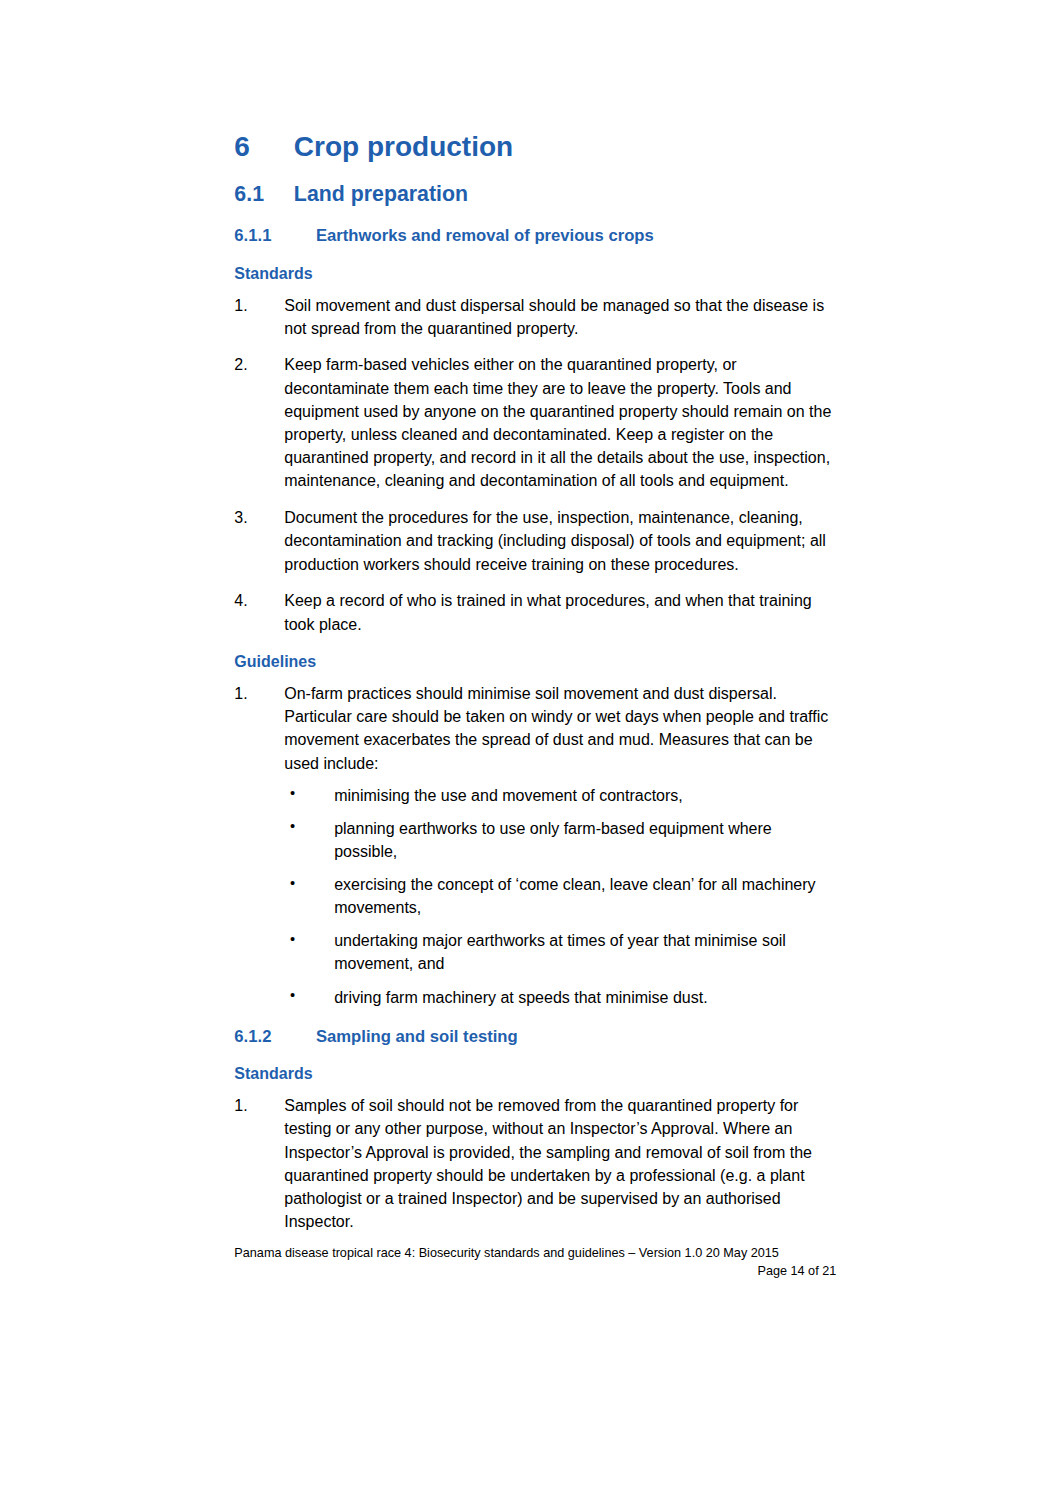6 Crop production
6.1 Land preparation
6.1.1 Earthworks and removal of previous crops
Standards
1. Soil movement and dust dispersal should be managed so that the disease is not spread from the quarantined property.
2. Keep farm-based vehicles either on the quarantined property, or decontaminate them each time they are to leave the property. Tools and equipment used by anyone on the quarantined property should remain on the property, unless cleaned and decontaminated. Keep a register on the quarantined property, and record in it all the details about the use, inspection, maintenance, cleaning and decontamination of all tools and equipment.
3. Document the procedures for the use, inspection, maintenance, cleaning, decontamination and tracking (including disposal) of tools and equipment; all production workers should receive training on these procedures.
4. Keep a record of who is trained in what procedures, and when that training took place.
Guidelines
1. On-farm practices should minimise soil movement and dust dispersal. Particular care should be taken on windy or wet days when people and traffic movement exacerbates the spread of dust and mud. Measures that can be used include:
minimising the use and movement of contractors,
planning earthworks to use only farm-based equipment where possible,
exercising the concept of ‘come clean, leave clean’ for all machinery movements,
undertaking major earthworks at times of year that minimise soil movement, and
driving farm machinery at speeds that minimise dust.
6.1.2 Sampling and soil testing
Standards
1. Samples of soil should not be removed from the quarantined property for testing or any other purpose, without an Inspector’s Approval. Where an Inspector’s Approval is provided, the sampling and removal of soil from the quarantined property should be undertaken by a professional (e.g. a plant pathologist or a trained Inspector) and be supervised by an authorised Inspector.
Panama disease tropical race 4: Biosecurity standards and guidelines – Version 1.0 20 May 2015 Page 14 of 21